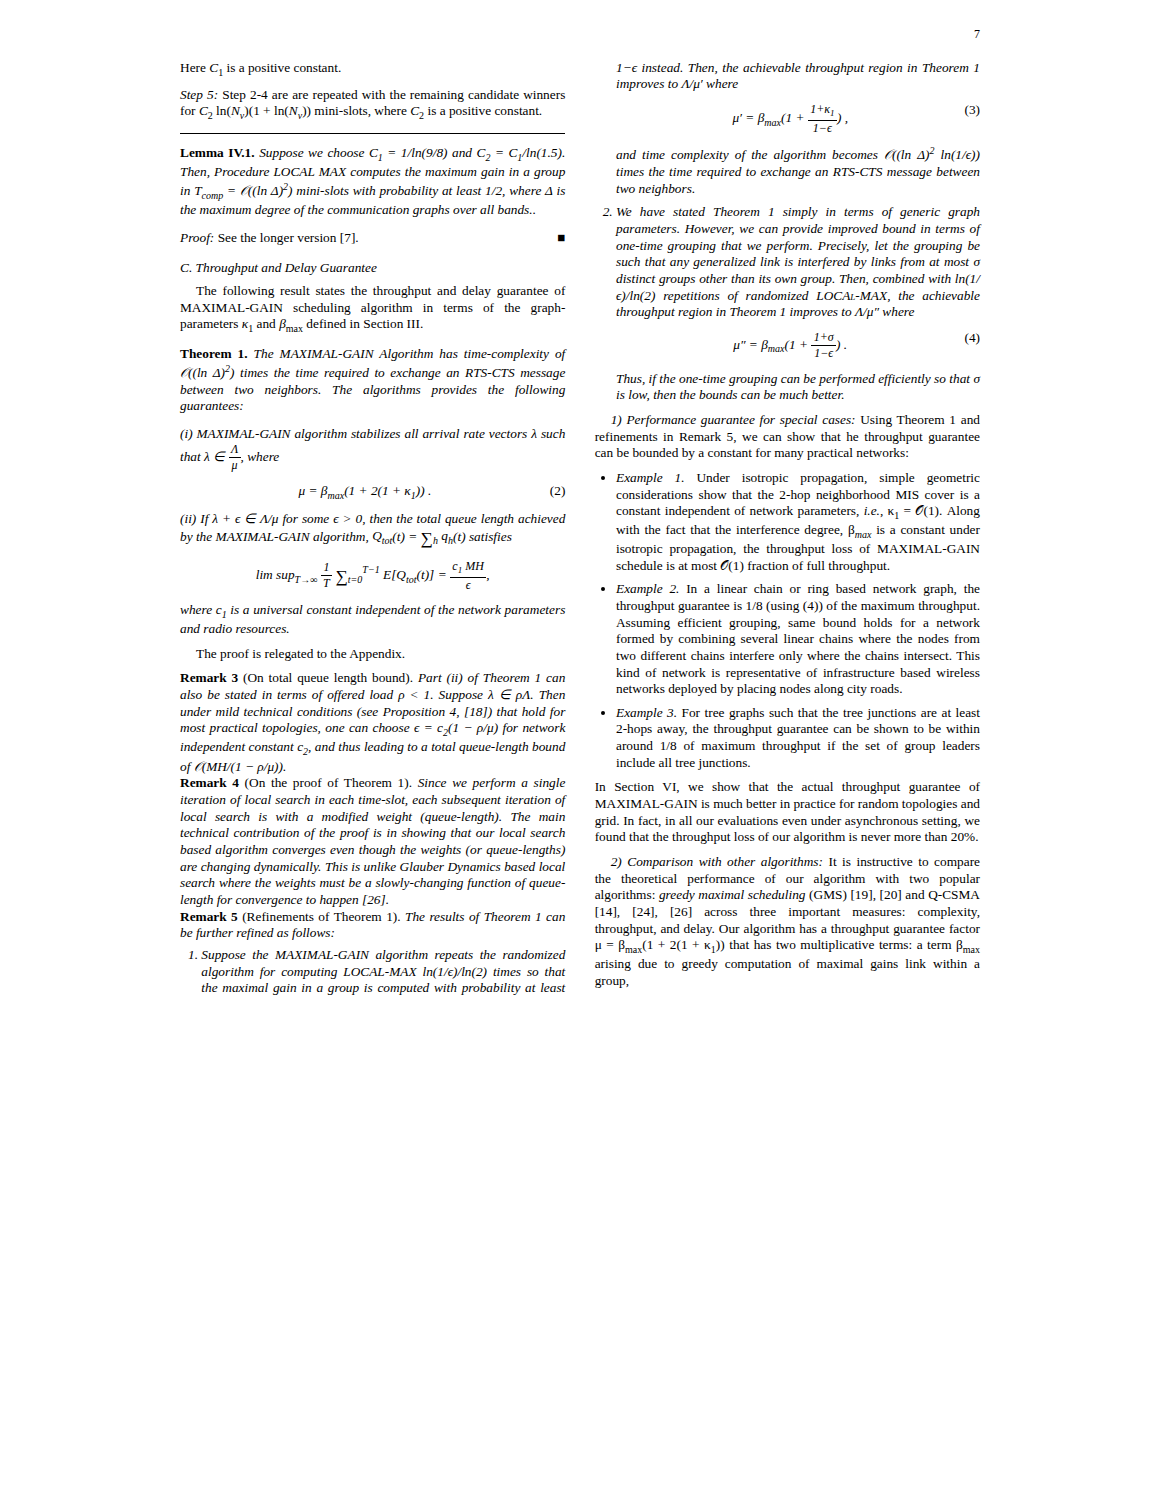7
Here C1 is a positive constant.
Step 5: Step 2-4 are are repeated with the remaining candidate winners for C2 ln(Nv)(1 + ln(Nv)) mini-slots, where C2 is a positive constant.
Lemma IV.1. Suppose we choose C1 = 1/ln(9/8) and C2 = C1/ln(1.5). Then, Procedure LOCAL MAX computes the maximum gain in a group in Tcomp = 𝒪((ln Δ)2) mini-slots with probability at least 1/2, where Δ is the maximum degree of the communication graphs over all bands..
Proof: See the longer version [7]. ■
C. Throughput and Delay Guarantee
The following result states the throughput and delay guarantee of MAXIMAL-GAIN scheduling algorithm in terms of the graph-parameters κ1 and βmax defined in Section III.
Theorem 1. The MAXIMAL-GAIN Algorithm has time-complexity of 𝒪((ln Δ)2) times the time required to exchange an RTS-CTS message between two neighbors. The algorithms provides the following guarantees:
(i) MAXIMAL-GAIN algorithm stabilizes all arrival rate vectors λ such that λ ∈ Λμ, where
μ = βmax(1 + 2(1 + κ1)) . (2)
(ii) If λ + ϵ ∈ Λ/μ for some ϵ > 0, then the total queue length achieved by the MAXIMAL-GAIN algorithm, Qtot(t) = ∑h qh(t) satisfies
lim supT→∞ 1 T ∑t=0T−1 E[Qtot(t)] = c1 MH ϵ,
where c1 is a universal constant independent of the network parameters and radio resources.
The proof is relegated to the Appendix.
Remark 3 (On total queue length bound). Part (ii) of Theorem 1 can also be stated in terms of offered load ρ < 1. Suppose λ ∈ ρΛ. Then under mild technical conditions (see Proposition 4, [18]) that hold for most practical topologies, one can choose ϵ = c2(1 − ρ/μ) for network independent constant c2, and thus leading to a total queue-length bound of 𝒪(MH/(1 − ρ/μ)).
Remark 4 (On the proof of Theorem 1). Since we perform a single iteration of local search in each time-slot, each subsequent iteration of local search is with a modified weight (queue-length). The main technical contribution of the proof is in showing that our local search based algorithm converges even though the weights (or queue-lengths) are changing dynamically. This is unlike Glauber Dynamics based local search where the weights must be a slowly-changing function of queue-length for convergence to happen [26].
Remark 5 (Refinements of Theorem 1). The results of Theorem 1 can be further refined as follows:
Suppose the MAXIMAL-GAIN algorithm repeats the randomized algorithm for computing LOCAL-MAX ln(1/ϵ)/ln(2) times so that the maximal gain in a group is computed with probability at least 1−ϵ instead. Then, the achievable throughput region in Theorem 1 improves to Λ/μ′ where
μ′ = βmax(1 + 1+κ11−ϵ) , (3)
and time complexity of the algorithm becomes 𝒪((ln Δ)2 ln(1/ϵ)) times the time required to exchange an RTS-CTS message between two neighbors.
We have stated Theorem 1 simply in terms of generic graph parameters. However, we can provide improved bound in terms of one-time grouping that we perform. Precisely, let the grouping be such that any generalized link is interfered by links from at most σ distinct groups other than its own group. Then, combined with ln(1/ϵ)/ln(2) repetitions of randomized LOCAl-MAX, the achievable throughput region in Theorem 1 improves to Λ/μ″ where
μ″ = βmax(1 + 1+σ 1−ϵ) . (4)
Thus, if the one-time grouping can be performed efficiently so that σ is low, then the bounds can be much better.
1) Performance guarantee for special cases: Using Theorem 1 and refinements in Remark 5, we can show that he throughput guarantee can be bounded by a constant for many practical networks:
Example 1. Under isotropic propagation, simple geometric considerations show that the 2-hop neighborhood MIS cover is a constant independent of network parameters, i.e., κ1 = 𝒪(1). Along with the fact that the interference degree, βmax is a constant under isotropic propagation, the throughput loss of MAXIMAL-GAIN schedule is at most 𝒪(1) fraction of full throughput.
Example 2. In a linear chain or ring based network graph, the throughput guarantee is 1/8 (using (4)) of the maximum throughput. Assuming efficient grouping, same bound holds for a network formed by combining several linear chains where the nodes from two different chains interfere only where the chains intersect. This kind of network is representative of infrastructure based wireless networks deployed by placing nodes along city roads.
Example 3. For tree graphs such that the tree junctions are at least 2-hops away, the throughput guarantee can be shown to be within around 1/8 of maximum throughput if the set of group leaders include all tree junctions.
In Section VI, we show that the actual throughput guarantee of MAXIMAL-GAIN is much better in practice for random topologies and grid. In fact, in all our evaluations even under asynchronous setting, we found that the throughput loss of our algorithm is never more than 20%.
2) Comparison with other algorithms: It is instructive to compare the theoretical performance of our algorithm with two popular algorithms: greedy maximal scheduling (GMS) [19], [20] and Q-CSMA [14], [24], [26] across three important measures: complexity, throughput, and delay. Our algorithm has a throughput guarantee factor μ = βmax(1 + 2(1 + κ1)) that has two multiplicative terms: a term βmax arising due to greedy computation of maximal gains link within a group,